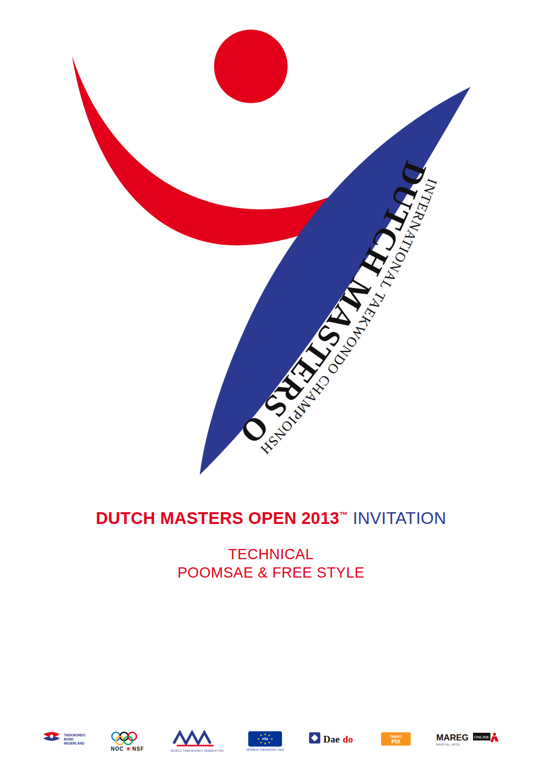DUTCH MASTERS OPEN INTERNATIONAL TAEKWONDO CHAMPIONSHIP
DUTCH MASTERS OPEN 2013™ INVITATION
TECHNICAL POOMSAE & FREE STYLE
TAEKWONDO BOND NEDERLAND
NOC ✳ NSF
WORLD TAEKWONDO FEDERATION
etu EUROPEAN TAEKWONDO UNION
Dae do
TAEKO PIX
MAREG ONLINE MARTIAL ARTS